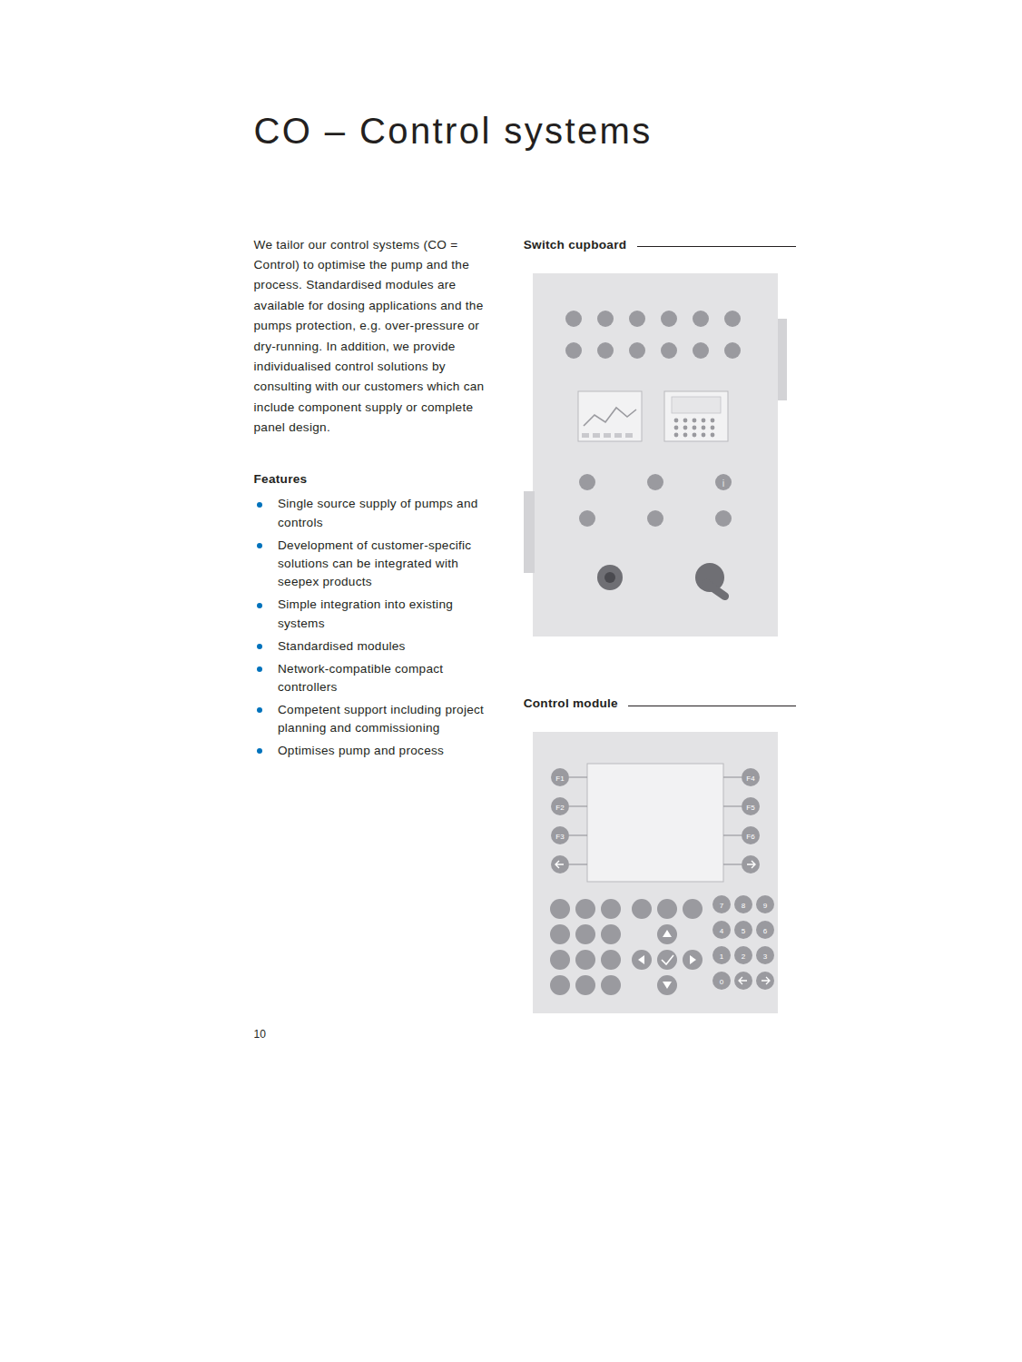CO – Control systems
We tailor our control systems (CO = Control) to optimise the pump and the process. Standardised modules are available for dosing applications and the pumps protection, e.g. over-pressure or dry-running. In addition, we provide individualised control solutions by consulting with our customers which can include component supply or complete panel design.
Features
Single source supply of pumps and controls
Development of customer-specific solutions can be integrated with seepex products
Simple integration into existing systems
Standardised modules
Network-compatible compact controllers
Competent support including project planning and commissioning
Optimises pump and process
Switch cupboard
i
Control module
F1 F2 F3 F4 F5 F6 7 8 9 4 5 6 1 2 3 0
10